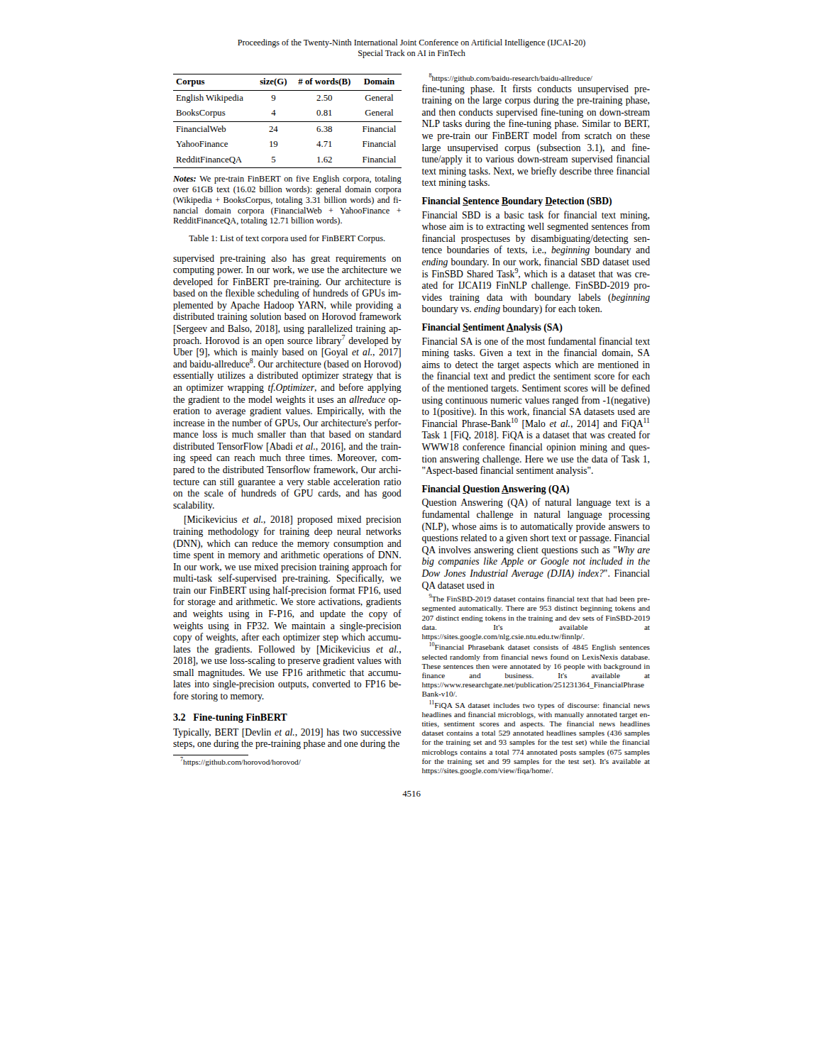Proceedings of the Twenty-Ninth International Joint Conference on Artificial Intelligence (IJCAI-20)
Special Track on AI in FinTech
| Corpus | size(G) | # of words(B) | Domain |
| --- | --- | --- | --- |
| English Wikipedia | 9 | 2.50 | General |
| BooksCorpus | 4 | 0.81 | General |
| FinancialWeb | 24 | 6.38 | Financial |
| YahooFinance | 19 | 4.71 | Financial |
| RedditFinanceQA | 5 | 1.62 | Financial |
Notes: We pre-train FinBERT on five English corpora, totaling over 61GB text (16.02 billion words): general domain corpora (Wikipedia + BooksCorpus, totaling 3.31 billion words) and financial domain corpora (FinancialWeb + YahooFinance + RedditFinanceQA, totaling 12.71 billion words).
Table 1: List of text corpora used for FinBERT Corpus.
supervised pre-training also has great requirements on computing power. In our work, we use the architecture we developed for FinBERT pre-training. Our architecture is based on the flexible scheduling of hundreds of GPUs implemented by Apache Hadoop YARN, while providing a distributed training solution based on Horovod framework [Sergeev and Balso, 2018], using parallelized training approach. Horovod is an open source library7 developed by Uber [9], which is mainly based on [Goyal et al., 2017] and baidu-allreduce8. Our architecture (based on Horovod) essentially utilizes a distributed optimizer strategy that is an optimizer wrapping tf.Optimizer, and before applying the gradient to the model weights it uses an allreduce operation to average gradient values. Empirically, with the increase in the number of GPUs, Our architecture's performance loss is much smaller than that based on standard distributed TensorFlow [Abadi et al., 2016], and the training speed can reach much three times. Moreover, compared to the distributed Tensorflow framework, Our architecture can still guarantee a very stable acceleration ratio on the scale of hundreds of GPU cards, and has good scalability.
[Micikevicius et al., 2018] proposed mixed precision training methodology for training deep neural networks (DNN), which can reduce the memory consumption and time spent in memory and arithmetic operations of DNN. In our work, we use mixed precision training approach for multi-task self-supervised pre-training. Specifically, we train our FinBERT using half-precision format FP16, used for storage and arithmetic. We store activations, gradients and weights using in F-P16, and update the copy of weights using in FP32. We maintain a single-precision copy of weights, after each optimizer step which accumulates the gradients. Followed by [Micikevicius et al., 2018], we use loss-scaling to preserve gradient values with small magnitudes. We use FP16 arithmetic that accumulates into single-precision outputs, converted to FP16 before storing to memory.
3.2 Fine-tuning FinBERT
Typically, BERT [Devlin et al., 2019] has two successive steps, one during the pre-training phase and one during the
7https://github.com/horovod/horovod/
8https://github.com/baidu-research/baidu-allreduce/
fine-tuning phase. It firsts conducts unsupervised pre-training on the large corpus during the pre-training phase, and then conducts supervised fine-tuning on down-stream NLP tasks during the fine-tuning phase. Similar to BERT, we pre-train our FinBERT model from scratch on these large unsupervised corpus (subsection 3.1), and fine-tune/apply it to various down-stream supervised financial text mining tasks. Next, we briefly describe three financial text mining tasks.
Financial Sentence Boundary Detection (SBD)
Financial SBD is a basic task for financial text mining, whose aim is to extracting well segmented sentences from financial prospectuses by disambiguating/detecting sentence boundaries of texts, i.e., beginning boundary and ending boundary. In our work, financial SBD dataset used is FinSBD Shared Task9, which is a dataset that was created for IJCAI19 FinNLP challenge. FinSBD-2019 provides training data with boundary labels (beginning boundary vs. ending boundary) for each token.
Financial Sentiment Analysis (SA)
Financial SA is one of the most fundamental financial text mining tasks. Given a text in the financial domain, SA aims to detect the target aspects which are mentioned in the financial text and predict the sentiment score for each of the mentioned targets. Sentiment scores will be defined using continuous numeric values ranged from -1(negative) to 1(positive). In this work, financial SA datasets used are Financial Phrase-Bank10 [Malo et al., 2014] and FiQA11 Task 1 [FiQ, 2018]. FiQA is a dataset that was created for WWW18 conference financial opinion mining and question answering challenge. Here we use the data of Task 1, "Aspect-based financial sentiment analysis".
Financial Question Answering (QA)
Question Answering (QA) of natural language text is a fundamental challenge in natural language processing (NLP), whose aims is to automatically provide answers to questions related to a given short text or passage. Financial QA involves answering client questions such as "Why are big companies like Apple or Google not included in the Dow Jones Industrial Average (DJIA) index?". Financial QA dataset used in
9The FinSBD-2019 dataset contains financial text that had been pre-segmented automatically. There are 953 distinct beginning tokens and 207 distinct ending tokens in the training and dev sets of FinSBD-2019 data. It's available at https://sites.google.com/nlg.csie.ntu.edu.tw/finnlp/.
10Financial Phrasebank dataset consists of 4845 English sentences selected randomly from financial news found on LexisNexis database. These sentences then were annotated by 16 people with background in finance and business. It's available at https://www.researchgate.net/publication/251231364_FinancialPhrase Bank-v10/.
11FiQA SA dataset includes two types of discourse: financial news headlines and financial microblogs, with manually annotated target entities, sentiment scores and aspects. The financial news headlines dataset contains a total 529 annotated headlines samples (436 samples for the training set and 93 samples for the test set) while the financial microblogs contains a total 774 annotated posts samples (675 samples for the training set and 99 samples for the test set). It's available at https://sites.google.com/view/fiqa/home/.
4516